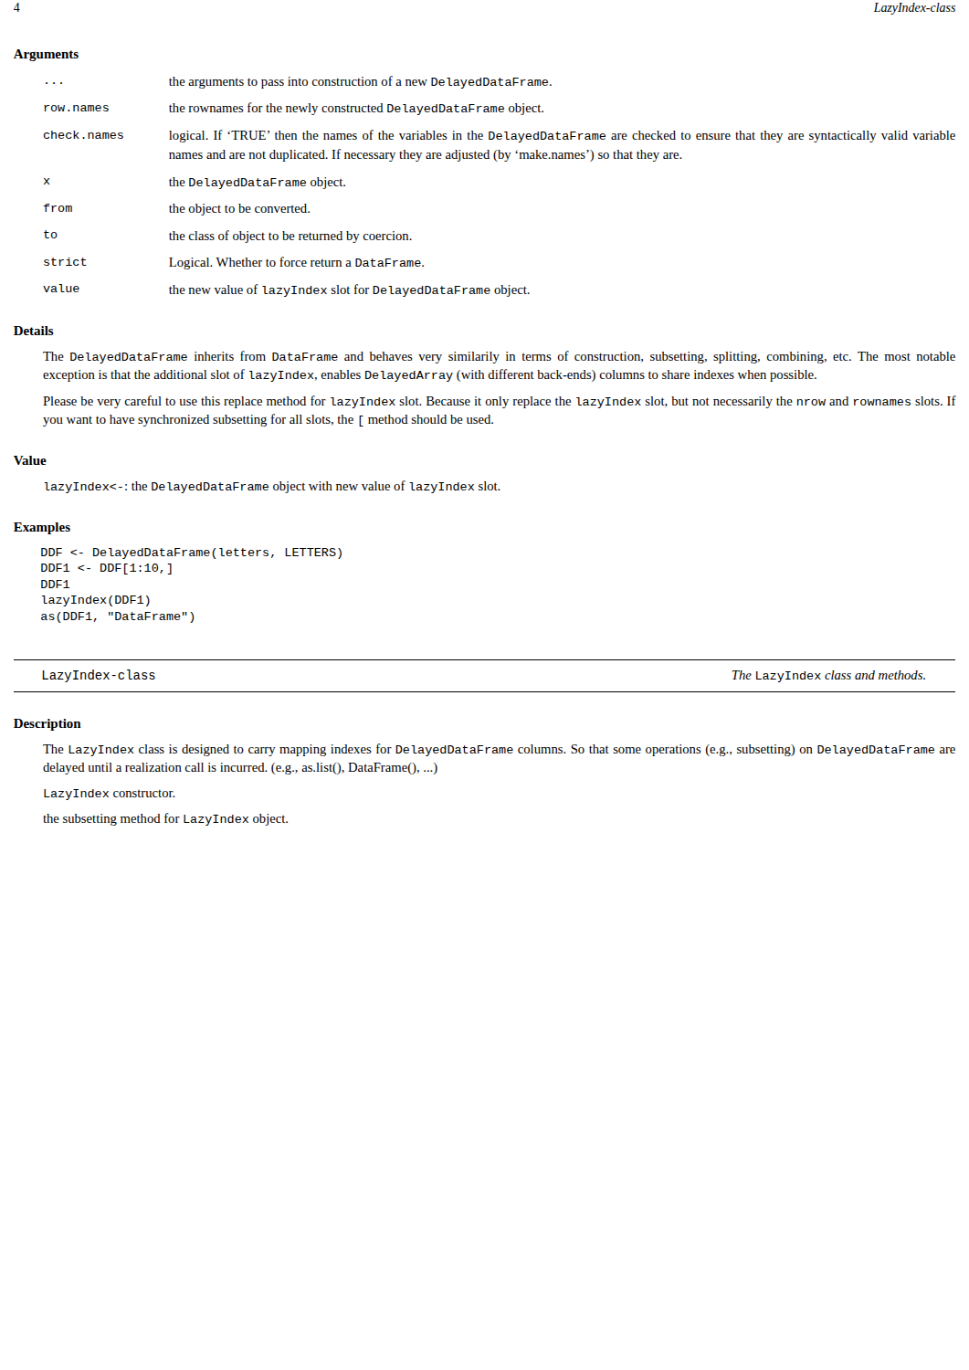4 LazyIndex-class
Arguments
...
the arguments to pass into construction of a new DelayedDataFrame.
row.names
the rownames for the newly constructed DelayedDataFrame object.
check.names
logical. If ‘TRUE’ then the names of the variables in the DelayedDataFrame are checked to ensure that they are syntactically valid variable names and are not duplicated. If necessary they are adjusted (by ‘make.names’) so that they are.
x
the DelayedDataFrame object.
from
the object to be converted.
to
the class of object to be returned by coercion.
strict
Logical. Whether to force return a DataFrame.
value
the new value of lazyIndex slot for DelayedDataFrame object.
Details
The DelayedDataFrame inherits from DataFrame and behaves very similarily in terms of construction, subsetting, splitting, combining, etc. The most notable exception is that the additional slot of lazyIndex, enables DelayedArray (with different back-ends) columns to share indexes when possible.
Please be very careful to use this replace method for lazyIndex slot. Because it only replace the lazyIndex slot, but not necessarily the nrow and rownames slots. If you want to have synchronized subsetting for all slots, the [ method should be used.
Value
lazyIndex<-: the DelayedDataFrame object with new value of lazyIndex slot.
Examples
DDF <- DelayedDataFrame(letters, LETTERS)
DDF1 <- DDF[1:10,]
DDF1
lazyIndex(DDF1)
as(DDF1, "DataFrame")
LazyIndex-class The LazyIndex class and methods.
Description
The LazyIndex class is designed to carry mapping indexes for DelayedDataFrame columns. So that some operations (e.g., subsetting) on DelayedDataFrame are delayed until a realization call is incurred. (e.g., as.list(), DataFrame(), ...)
LazyIndex constructor.
the subsetting method for LazyIndex object.